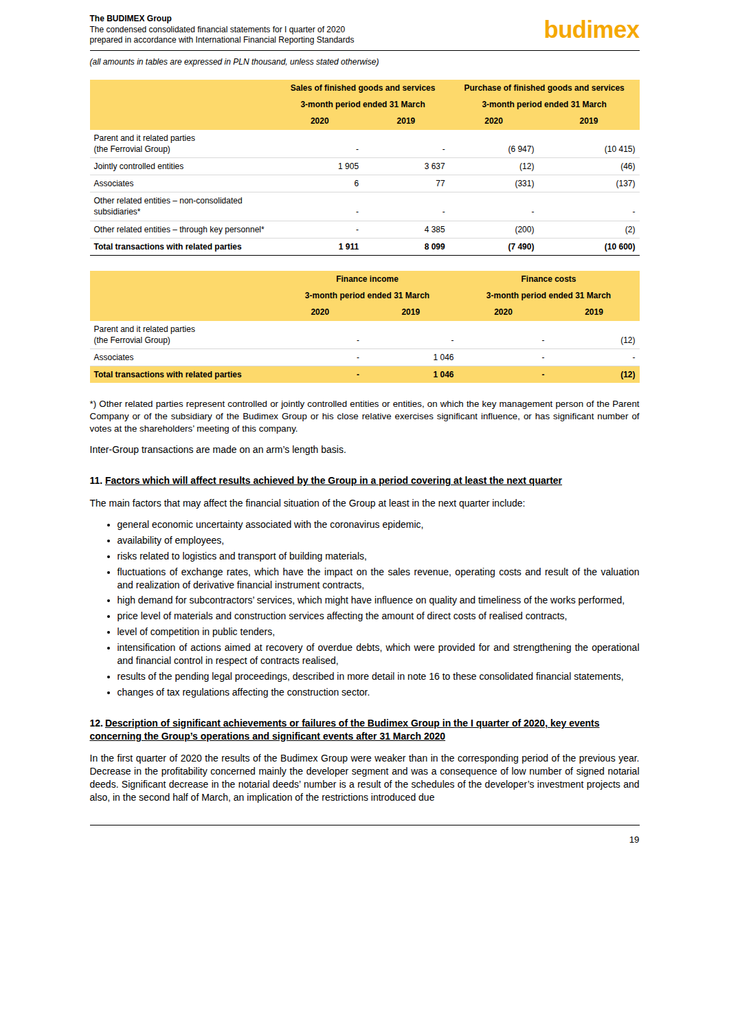The BUDIMEX Group
The condensed consolidated financial statements for I quarter of 2020
prepared in accordance with International Financial Reporting Standards
budimex
(all amounts in tables are expressed in PLN thousand, unless stated otherwise)
| | Sales of finished goods and services | Purchase of finished goods and services |
| --- | --- | --- |
| 3-month period ended 31 March | 3-month period ended 31 March |
| 2020 | 2019 | 2020 | 2019 |
| Parent and it related parties (the Ferrovial Group) | - | - | (6 947) | (10 415) |
| Jointly controlled entities | 1 905 | 3 637 | (12) | (46) |
| Associates | 6 | 77 | (331) | (137) |
| Other related entities – non-consolidated subsidiaries* | - | - | - | - |
| Other related entities – through key personnel* | - | 4 385 | (200) | (2) |
| Total transactions with related parties | 1 911 | 8 099 | (7 490) | (10 600) |
| | Finance income | Finance costs |
| --- | --- | --- |
| 3-month period ended 31 March | 3-month period ended 31 March |
| 2020 | 2019 | 2020 | 2019 |
| Parent and it related parties (the Ferrovial Group) | - | - | - | (12) |
| Associates | - | 1 046 | - | - |
| Total transactions with related parties | - | 1 046 | - | (12) |
*) Other related parties represent controlled or jointly controlled entities or entities, on which the key management person of the Parent Company or of the subsidiary of the Budimex Group or his close relative exercises significant influence, or has significant number of votes at the shareholders’ meeting of this company.
Inter-Group transactions are made on an arm’s length basis.
11. Factors which will affect results achieved by the Group in a period covering at least the next quarter
The main factors that may affect the financial situation of the Group at least in the next quarter include:
general economic uncertainty associated with the coronavirus epidemic,
availability of employees,
risks related to logistics and transport of building materials,
fluctuations of exchange rates, which have the impact on the sales revenue, operating costs and result of the valuation and realization of derivative financial instrument contracts,
high demand for subcontractors’ services, which might have influence on quality and timeliness of the works performed,
price level of materials and construction services affecting the amount of direct costs of realised contracts,
level of competition in public tenders,
intensification of actions aimed at recovery of overdue debts, which were provided for and strengthening the operational and financial control in respect of contracts realised,
results of the pending legal proceedings, described in more detail in note 16 to these consolidated financial statements,
changes of tax regulations affecting the construction sector.
12. Description of significant achievements or failures of the Budimex Group in the I quarter of 2020, key events concerning the Group’s operations and significant events after 31 March 2020
In the first quarter of 2020 the results of the Budimex Group were weaker than in the corresponding period of the previous year. Decrease in the profitability concerned mainly the developer segment and was a consequence of low number of signed notarial deeds. Significant decrease in the notarial deeds’ number is a result of the schedules of the developer’s investment projects and also, in the second half of March, an implication of the restrictions introduced due
19